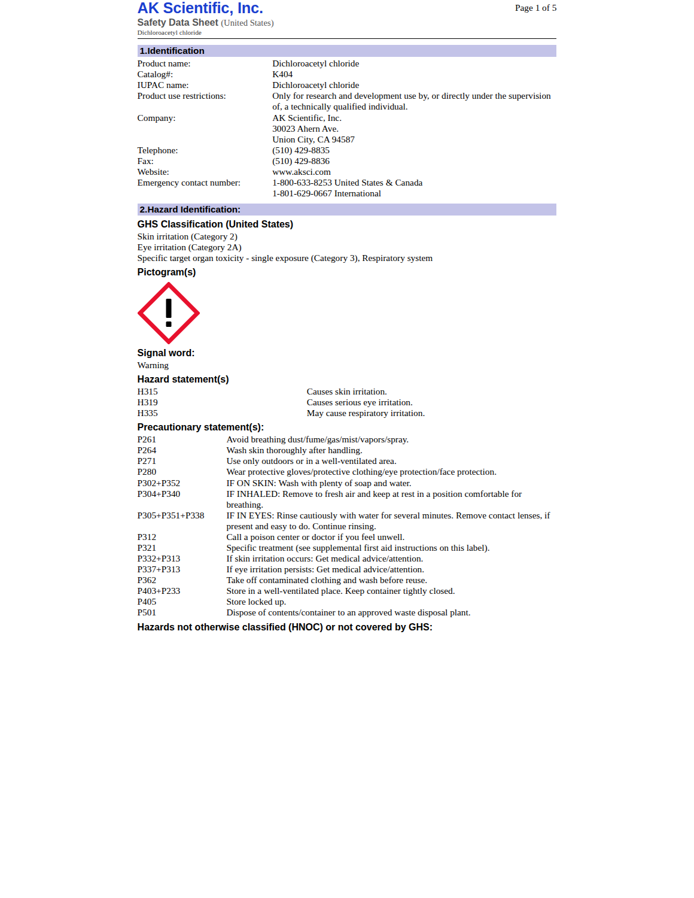Page 1 of 5
AK Scientific, Inc.
Safety Data Sheet (United States)
Dichloroacetyl chloride
1.Identification
| Product name: | Dichloroacetyl chloride |
| Catalog#: | K404 |
| IUPAC name: | Dichloroacetyl chloride |
| Product use restrictions: | Only for research and development use by, or directly under the supervision of, a technically qualified individual. |
| Company: | AK Scientific, Inc. 30023 Ahern Ave. Union City, CA 94587 |
| Telephone: | (510) 429-8835 |
| Fax: | (510) 429-8836 |
| Website: | www.aksci.com |
| Emergency contact number: | 1-800-633-8253 United States & Canada 1-801-629-0667 International |
2.Hazard Identification:
GHS Classification (United States)
Skin irritation (Category 2)
Eye irritation (Category 2A)
Specific target organ toxicity - single exposure (Category 3), Respiratory system
Pictogram(s)
Signal word:
Warning
Hazard statement(s)
| H315 | Causes skin irritation. |
| H319 | Causes serious eye irritation. |
| H335 | May cause respiratory irritation. |
Precautionary statement(s):
| P261 | Avoid breathing dust/fume/gas/mist/vapors/spray. |
| P264 | Wash skin thoroughly after handling. |
| P271 | Use only outdoors or in a well-ventilated area. |
| P280 | Wear protective gloves/protective clothing/eye protection/face protection. |
| P302+P352 | IF ON SKIN: Wash with plenty of soap and water. |
| P304+P340 | IF INHALED: Remove to fresh air and keep at rest in a position comfortable for breathing. |
| P305+P351+P338 | IF IN EYES: Rinse cautiously with water for several minutes. Remove contact lenses, if present and easy to do. Continue rinsing. |
| P312 | Call a poison center or doctor if you feel unwell. |
| P321 | Specific treatment (see supplemental first aid instructions on this label). |
| P332+P313 | If skin irritation occurs: Get medical advice/attention. |
| P337+P313 | If eye irritation persists: Get medical advice/attention. |
| P362 | Take off contaminated clothing and wash before reuse. |
| P403+P233 | Store in a well-ventilated place. Keep container tightly closed. |
| P405 | Store locked up. |
| P501 | Dispose of contents/container to an approved waste disposal plant. |
Hazards not otherwise classified (HNOC) or not covered by GHS: